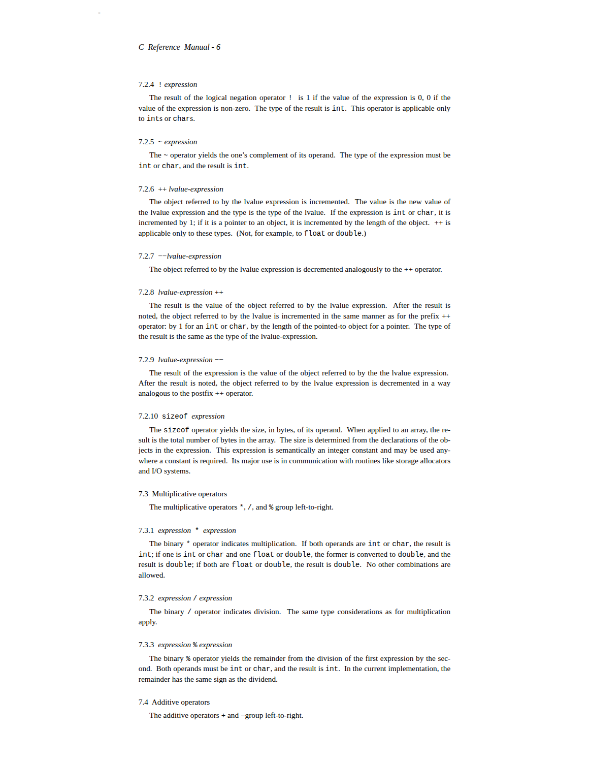-
C Reference Manual - 6
7.2.4 ! expression
The result of the logical negation operator ! is 1 if the value of the expression is 0, 0 if the value of the expression is non-zero. The type of the result is int. This operator is applicable only to ints or chars.
7.2.5 ~ expression
The ~ operator yields the one’s complement of its operand. The type of the expression must be int or char, and the result is int.
7.2.6 ++ lvalue-expression
The object referred to by the lvalue expression is incremented. The value is the new value of the lvalue expression and the type is the type of the lvalue. If the expression is int or char, it is incremented by 1; if it is a pointer to an object, it is incremented by the length of the object. ++ is applicable only to these types. (Not, for example, to float or double.)
7.2.7 −−lvalue-expression
The object referred to by the lvalue expression is decremented analogously to the ++ operator.
7.2.8 lvalue-expression ++
The result is the value of the object referred to by the lvalue expression. After the result is noted, the object referred to by the lvalue is incremented in the same manner as for the prefix ++ operator: by 1 for an int or char, by the length of the pointed-to object for a pointer. The type of the result is the same as the type of the lvalue-expression.
7.2.9 lvalue-expression −−
The result of the expression is the value of the object referred to by the the lvalue expression. After the result is noted, the object referred to by the lvalue expression is decremented in a way analogous to the postfix ++ operator.
7.2.10 sizeof expression
The sizeof operator yields the size, in bytes, of its operand. When applied to an array, the result is the total number of bytes in the array. The size is determined from the declarations of the objects in the expression. This expression is semantically an integer constant and may be used anywhere a constant is required. Its major use is in communication with routines like storage allocators and I/O systems.
7.3 Multiplicative operators
The multiplicative operators *, /, and % group left-to-right.
7.3.1 expression * expression
The binary * operator indicates multiplication. If both operands are int or char, the result is int; if one is int or char and one float or double, the former is converted to double, and the result is double; if both are float or double, the result is double. No other combinations are allowed.
7.3.2 expression / expression
The binary / operator indicates division. The same type considerations as for multiplication apply.
7.3.3 expression % expression
The binary % operator yields the remainder from the division of the first expression by the second. Both operands must be int or char, and the result is int. In the current implementation, the remainder has the same sign as the dividend.
7.4 Additive operators
The additive operators + and −group left-to-right.